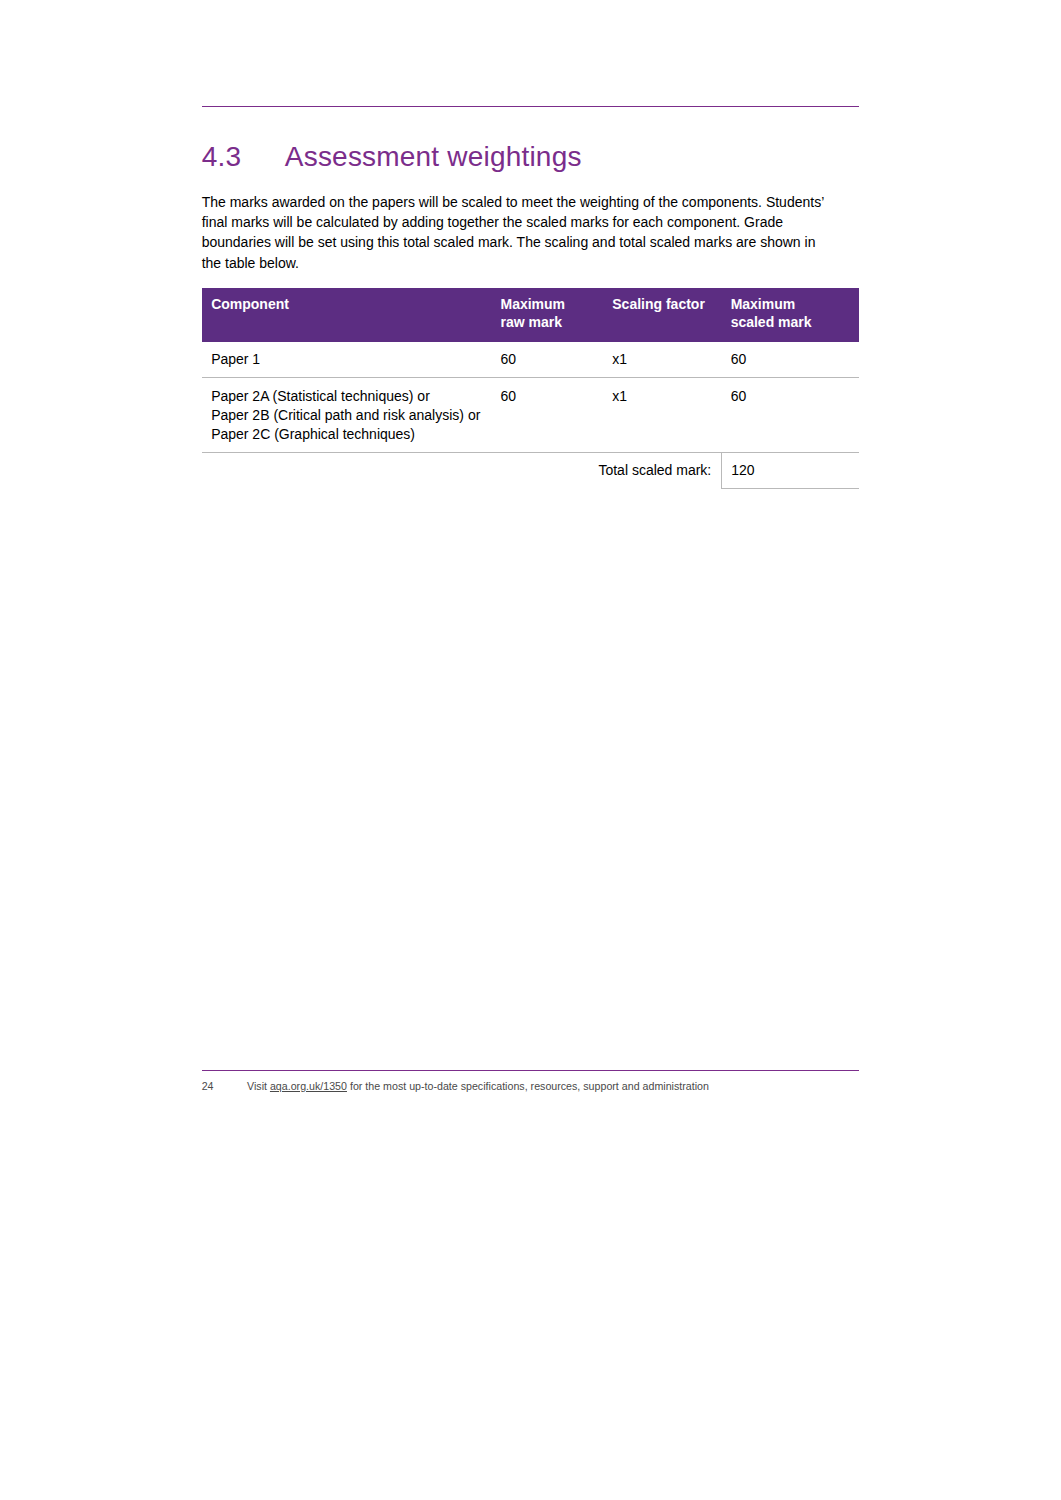4.3 Assessment weightings
The marks awarded on the papers will be scaled to meet the weighting of the components. Students’ final marks will be calculated by adding together the scaled marks for each component. Grade boundaries will be set using this total scaled mark. The scaling and total scaled marks are shown in the table below.
| Component | Maximum raw mark | Scaling factor | Maximum scaled mark |
| --- | --- | --- | --- |
| Paper 1 | 60 | x1 | 60 |
| Paper 2A (Statistical techniques) or Paper 2B (Critical path and risk analysis) or Paper 2C (Graphical techniques) | 60 | x1 | 60 |
| Total scaled mark: | 120 |
24 Visit aqa.org.uk/1350 for the most up-to-date specifications, resources, support and administration